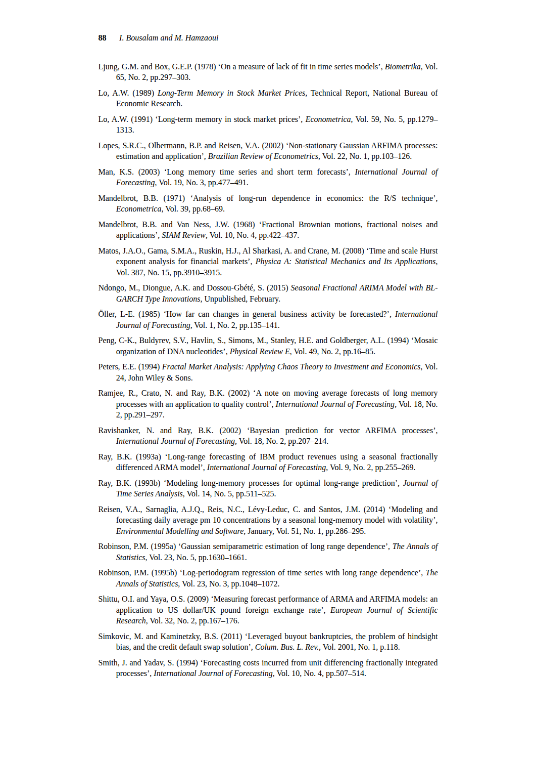88 I. Bousalam and M. Hamzaoui
Ljung, G.M. and Box, G.E.P. (1978) ‘On a measure of lack of fit in time series models’, Biometrika, Vol. 65, No. 2, pp.297–303.
Lo, A.W. (1989) Long-Term Memory in Stock Market Prices, Technical Report, National Bureau of Economic Research.
Lo, A.W. (1991) ‘Long-term memory in stock market prices’, Econometrica, Vol. 59, No. 5, pp.1279–1313.
Lopes, S.R.C., Olbermann, B.P. and Reisen, V.A. (2002) ‘Non-stationary Gaussian ARFIMA processes: estimation and application’, Brazilian Review of Econometrics, Vol. 22, No. 1, pp.103–126.
Man, K.S. (2003) ‘Long memory time series and short term forecasts’, International Journal of Forecasting, Vol. 19, No. 3, pp.477–491.
Mandelbrot, B.B. (1971) ‘Analysis of long-run dependence in economics: the R/S technique’, Econometrica, Vol. 39, pp.68–69.
Mandelbrot, B.B. and Van Ness, J.W. (1968) ‘Fractional Brownian motions, fractional noises and applications’, SIAM Review, Vol. 10, No. 4, pp.422–437.
Matos, J.A.O., Gama, S.M.A., Ruskin, H.J., Al Sharkasi, A. and Crane, M. (2008) ‘Time and scale Hurst exponent analysis for financial markets’, Physica A: Statistical Mechanics and Its Applications, Vol. 387, No. 15, pp.3910–3915.
Ndongo, M., Diongue, A.K. and Dossou-Gbété, S. (2015) Seasonal Fractional ARIMA Model with BL-GARCH Type Innovations, Unpublished, February.
Öller, L-E. (1985) ‘How far can changes in general business activity be forecasted?’, International Journal of Forecasting, Vol. 1, No. 2, pp.135–141.
Peng, C-K., Buldyrev, S.V., Havlin, S., Simons, M., Stanley, H.E. and Goldberger, A.L. (1994) ‘Mosaic organization of DNA nucleotides’, Physical Review E, Vol. 49, No. 2, pp.16–85.
Peters, E.E. (1994) Fractal Market Analysis: Applying Chaos Theory to Investment and Economics, Vol. 24, John Wiley & Sons.
Ramjee, R., Crato, N. and Ray, B.K. (2002) ‘A note on moving average forecasts of long memory processes with an application to quality control’, International Journal of Forecasting, Vol. 18, No. 2, pp.291–297.
Ravishanker, N. and Ray, B.K. (2002) ‘Bayesian prediction for vector ARFIMA processes’, International Journal of Forecasting, Vol. 18, No. 2, pp.207–214.
Ray, B.K. (1993a) ‘Long-range forecasting of IBM product revenues using a seasonal fractionally differenced ARMA model’, International Journal of Forecasting, Vol. 9, No. 2, pp.255–269.
Ray, B.K. (1993b) ‘Modeling long-memory processes for optimal long-range prediction’, Journal of Time Series Analysis, Vol. 14, No. 5, pp.511–525.
Reisen, V.A., Sarnaglia, A.J.Q., Reis, N.C., Lévy-Leduc, C. and Santos, J.M. (2014) ‘Modeling and forecasting daily average pm 10 concentrations by a seasonal long-memory model with volatility’, Environmental Modelling and Software, January, Vol. 51, No. 1, pp.286–295.
Robinson, P.M. (1995a) ‘Gaussian semiparametric estimation of long range dependence’, The Annals of Statistics, Vol. 23, No. 5, pp.1630–1661.
Robinson, P.M. (1995b) ‘Log-periodogram regression of time series with long range dependence’, The Annals of Statistics, Vol. 23, No. 3, pp.1048–1072.
Shittu, O.I. and Yaya, O.S. (2009) ‘Measuring forecast performance of ARMA and ARFIMA models: an application to US dollar/UK pound foreign exchange rate’, European Journal of Scientific Research, Vol. 32, No. 2, pp.167–176.
Simkovic, M. and Kaminetzky, B.S. (2011) ‘Leveraged buyout bankruptcies, the problem of hindsight bias, and the credit default swap solution’, Colum. Bus. L. Rev., Vol. 2001, No. 1, p.118.
Smith, J. and Yadav, S. (1994) ‘Forecasting costs incurred from unit differencing fractionally integrated processes’, International Journal of Forecasting, Vol. 10, No. 4, pp.507–514.